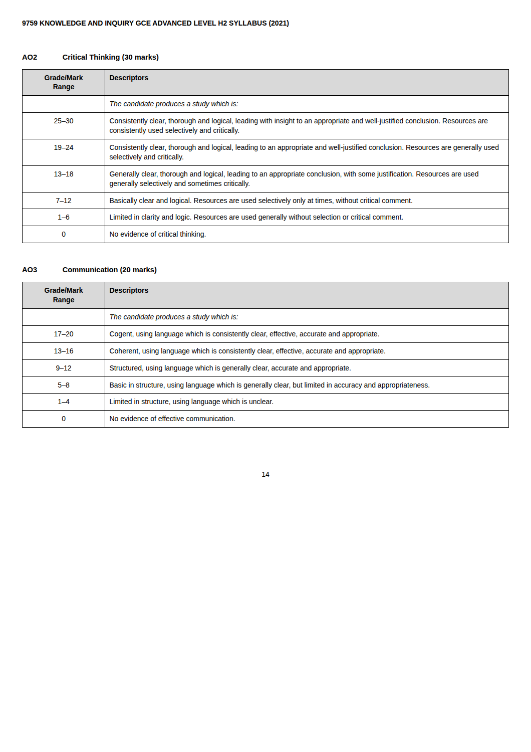9759 KNOWLEDGE AND INQUIRY GCE ADVANCED LEVEL H2 SYLLABUS (2021)
AO2 Critical Thinking (30 marks)
| Grade/Mark Range | Descriptors |
| --- | --- |
| | The candidate produces a study which is: |
| 25–30 | Consistently clear, thorough and logical, leading with insight to an appropriate and well-justified conclusion. Resources are consistently used selectively and critically. |
| 19–24 | Consistently clear, thorough and logical, leading to an appropriate and well-justified conclusion. Resources are generally used selectively and critically. |
| 13–18 | Generally clear, thorough and logical, leading to an appropriate conclusion, with some justification. Resources are used generally selectively and sometimes critically. |
| 7–12 | Basically clear and logical. Resources are used selectively only at times, without critical comment. |
| 1–6 | Limited in clarity and logic. Resources are used generally without selection or critical comment. |
| 0 | No evidence of critical thinking. |
AO3 Communication (20 marks)
| Grade/Mark Range | Descriptors |
| --- | --- |
| | The candidate produces a study which is: |
| 17–20 | Cogent, using language which is consistently clear, effective, accurate and appropriate. |
| 13–16 | Coherent, using language which is consistently clear, effective, accurate and appropriate. |
| 9–12 | Structured, using language which is generally clear, accurate and appropriate. |
| 5–8 | Basic in structure, using language which is generally clear, but limited in accuracy and appropriateness. |
| 1–4 | Limited in structure, using language which is unclear. |
| 0 | No evidence of effective communication. |
14